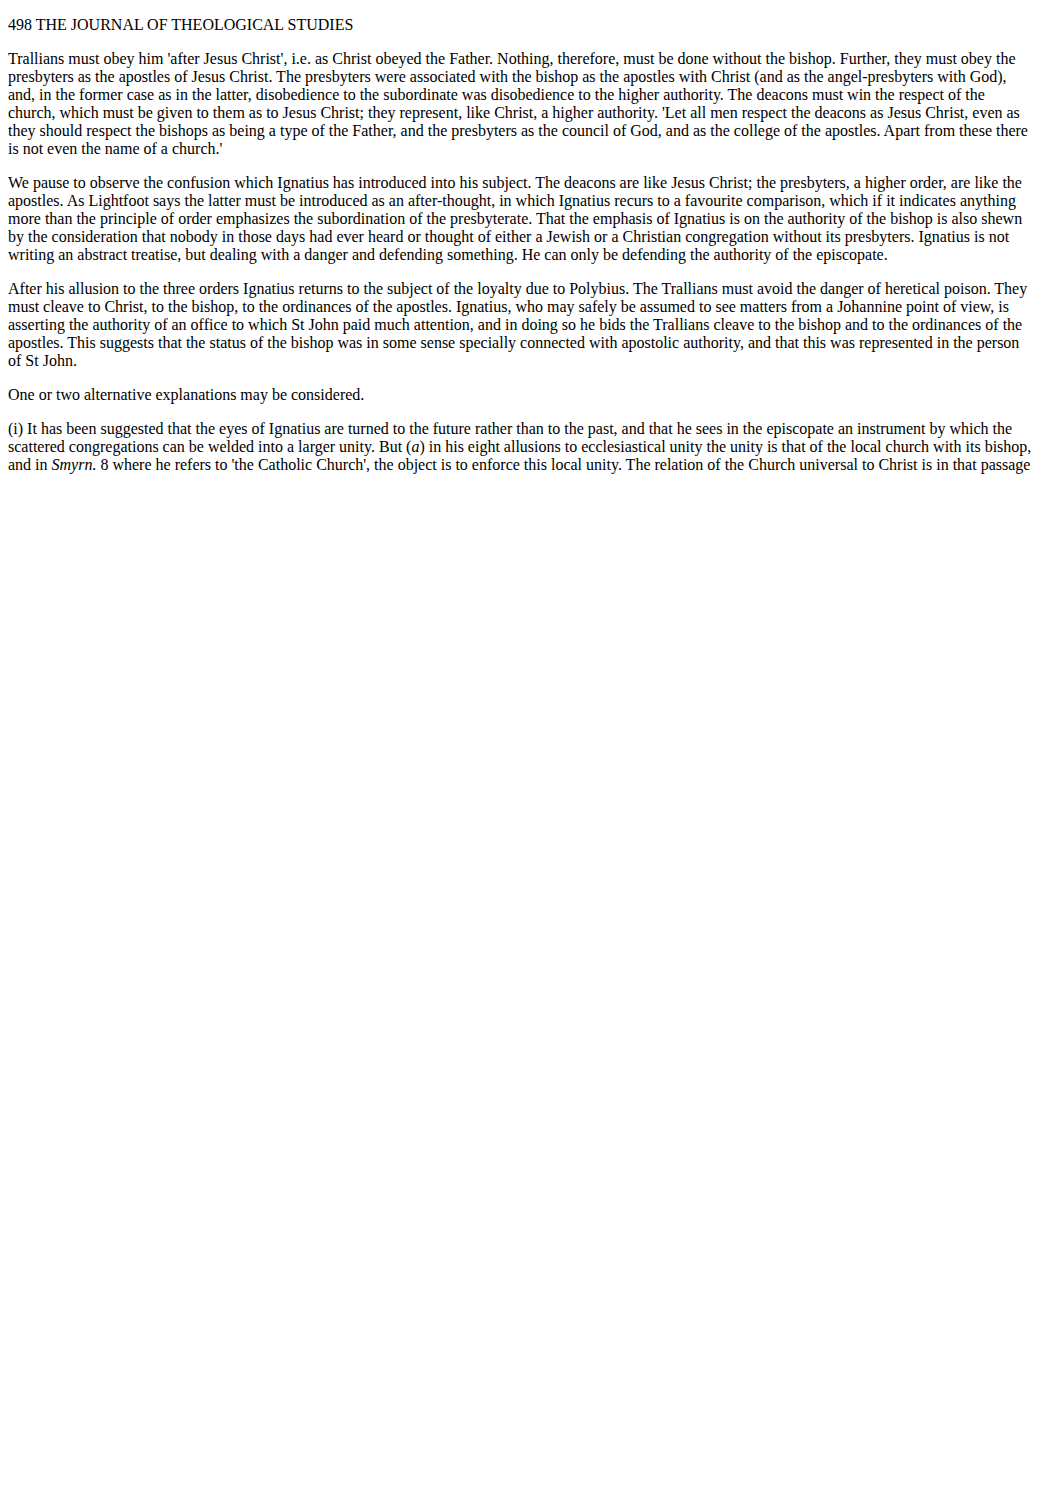498 THE JOURNAL OF THEOLOGICAL STUDIES
Trallians must obey him 'after Jesus Christ', i.e. as Christ obeyed the Father. Nothing, therefore, must be done without the bishop. Further, they must obey the presbyters as the apostles of Jesus Christ. The presbyters were associated with the bishop as the apostles with Christ (and as the angel-presbyters with God), and, in the former case as in the latter, disobedience to the subordinate was disobedience to the higher authority. The deacons must win the respect of the church, which must be given to them as to Jesus Christ; they represent, like Christ, a higher authority. 'Let all men respect the deacons as Jesus Christ, even as they should respect the bishops as being a type of the Father, and the presbyters as the council of God, and as the college of the apostles. Apart from these there is not even the name of a church.'
We pause to observe the confusion which Ignatius has introduced into his subject. The deacons are like Jesus Christ; the presbyters, a higher order, are like the apostles. As Lightfoot says the latter must be introduced as an after-thought, in which Ignatius recurs to a favourite comparison, which if it indicates anything more than the principle of order emphasizes the subordination of the presbyterate. That the emphasis of Ignatius is on the authority of the bishop is also shewn by the consideration that nobody in those days had ever heard or thought of either a Jewish or a Christian congregation without its presbyters. Ignatius is not writing an abstract treatise, but dealing with a danger and defending something. He can only be defending the authority of the episcopate.
After his allusion to the three orders Ignatius returns to the subject of the loyalty due to Polybius. The Trallians must avoid the danger of heretical poison. They must cleave to Christ, to the bishop, to the ordinances of the apostles. Ignatius, who may safely be assumed to see matters from a Johannine point of view, is asserting the authority of an office to which St John paid much attention, and in doing so he bids the Trallians cleave to the bishop and to the ordinances of the apostles. This suggests that the status of the bishop was in some sense specially connected with apostolic authority, and that this was represented in the person of St John.
One or two alternative explanations may be considered.
(i) It has been suggested that the eyes of Ignatius are turned to the future rather than to the past, and that he sees in the episcopate an instrument by which the scattered congregations can be welded into a larger unity. But (a) in his eight allusions to ecclesiastical unity the unity is that of the local church with its bishop, and in Smyrn. 8 where he refers to 'the Catholic Church', the object is to enforce this local unity. The relation of the Church universal to Christ is in that passage